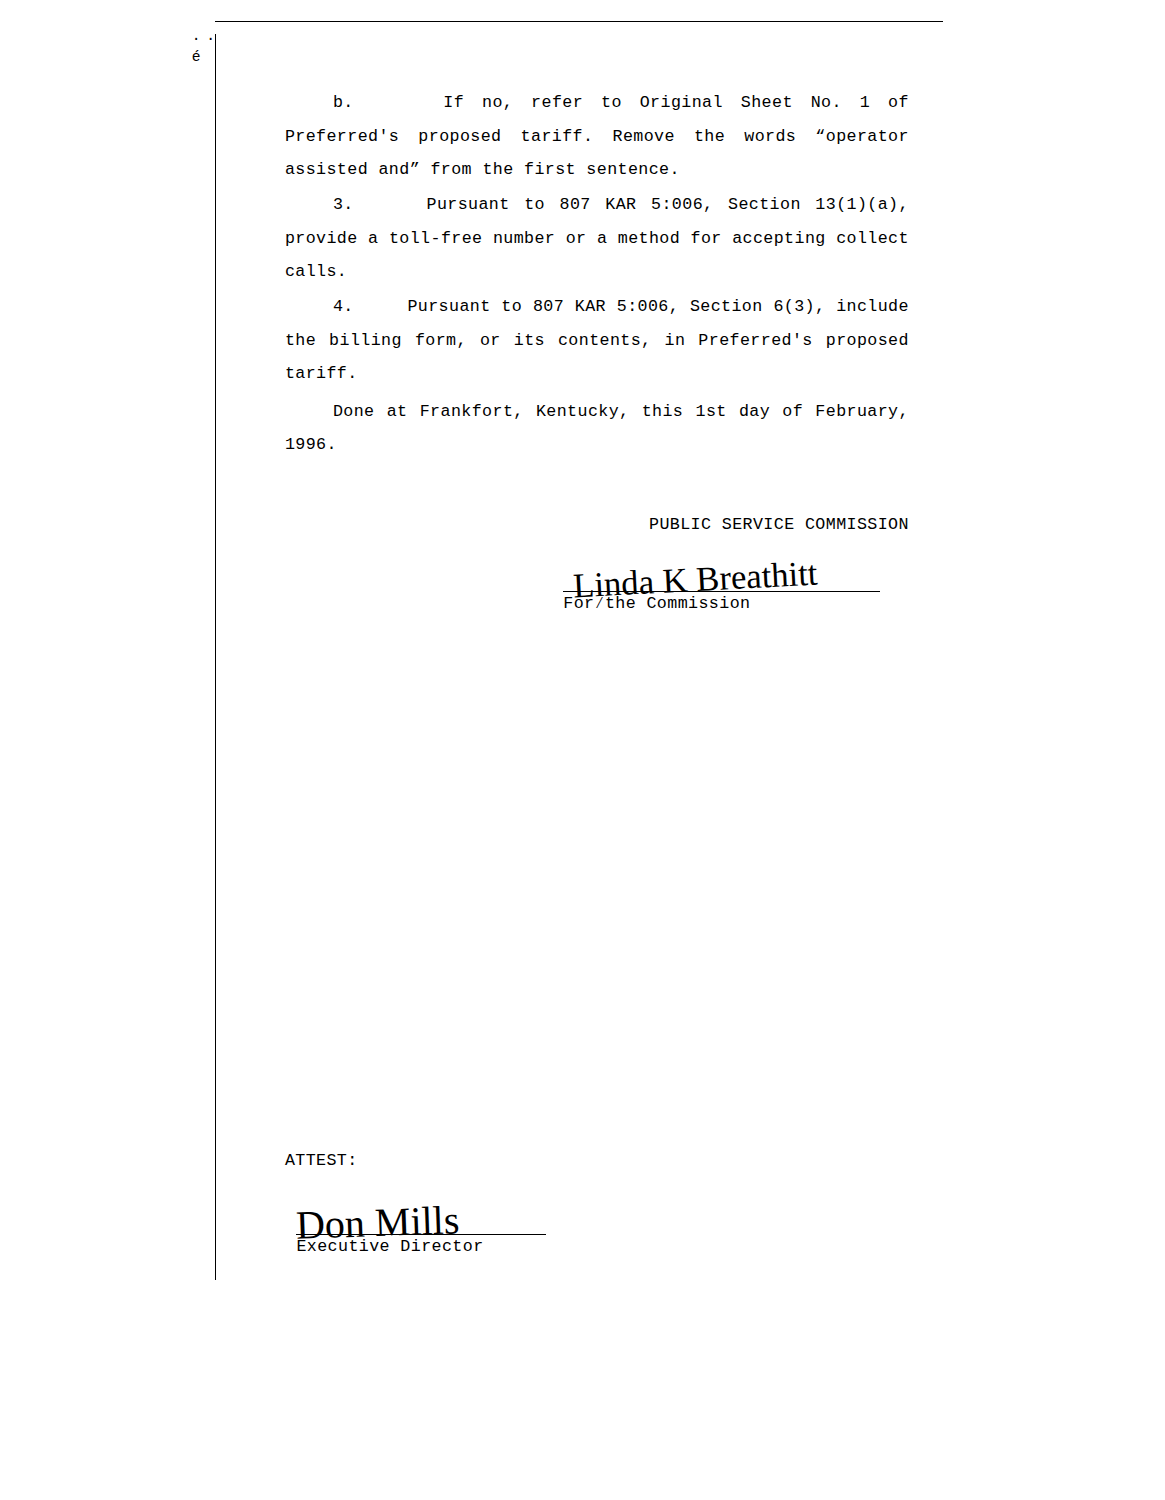..
é
b. If no, refer to Original Sheet No. 1 of Preferred's proposed tariff. Remove the words “operator assisted and” from the first sentence.
3. Pursuant to 807 KAR 5:006, Section 13(1)(a), provide a toll-free number or a method for accepting collect calls.
4. Pursuant to 807 KAR 5:006, Section 6(3), include the billing form, or its contents, in Preferred's proposed tariff.
Done at Frankfort, Kentucky, this 1st day of February, 1996.
PUBLIC SERVICE COMMISSION
Linda K Breathitt
For⁄the Commission
ATTEST:
Don Mills
Executive Director